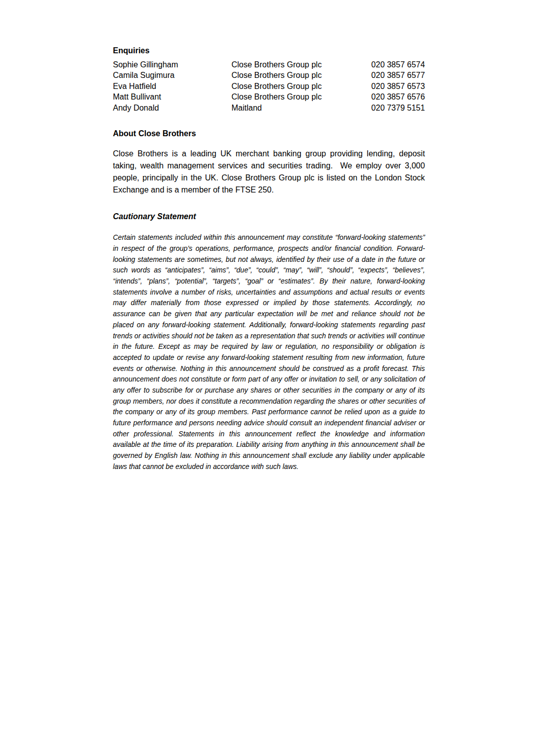Enquiries
| Sophie Gillingham | Close Brothers Group plc | 020 3857 6574 |
| Camila Sugimura | Close Brothers Group plc | 020 3857 6577 |
| Eva Hatfield | Close Brothers Group plc | 020 3857 6573 |
| Matt Bullivant | Close Brothers Group plc | 020 3857 6576 |
| Andy Donald | Maitland | 020 7379 5151 |
About Close Brothers
Close Brothers is a leading UK merchant banking group providing lending, deposit taking, wealth management services and securities trading. We employ over 3,000 people, principally in the UK. Close Brothers Group plc is listed on the London Stock Exchange and is a member of the FTSE 250.
Cautionary Statement
Certain statements included within this announcement may constitute “forward-looking statements” in respect of the group’s operations, performance, prospects and/or financial condition. Forward-looking statements are sometimes, but not always, identified by their use of a date in the future or such words as “anticipates”, “aims”, “due”, “could”, “may”, “will”, “should”, “expects”, “believes”, “intends”, “plans”, “potential”, “targets”, “goal” or “estimates”. By their nature, forward-looking statements involve a number of risks, uncertainties and assumptions and actual results or events may differ materially from those expressed or implied by those statements. Accordingly, no assurance can be given that any particular expectation will be met and reliance should not be placed on any forward-looking statement. Additionally, forward-looking statements regarding past trends or activities should not be taken as a representation that such trends or activities will continue in the future. Except as may be required by law or regulation, no responsibility or obligation is accepted to update or revise any forward-looking statement resulting from new information, future events or otherwise. Nothing in this announcement should be construed as a profit forecast. This announcement does not constitute or form part of any offer or invitation to sell, or any solicitation of any offer to subscribe for or purchase any shares or other securities in the company or any of its group members, nor does it constitute a recommendation regarding the shares or other securities of the company or any of its group members. Past performance cannot be relied upon as a guide to future performance and persons needing advice should consult an independent financial adviser or other professional. Statements in this announcement reflect the knowledge and information available at the time of its preparation. Liability arising from anything in this announcement shall be governed by English law. Nothing in this announcement shall exclude any liability under applicable laws that cannot be excluded in accordance with such laws.